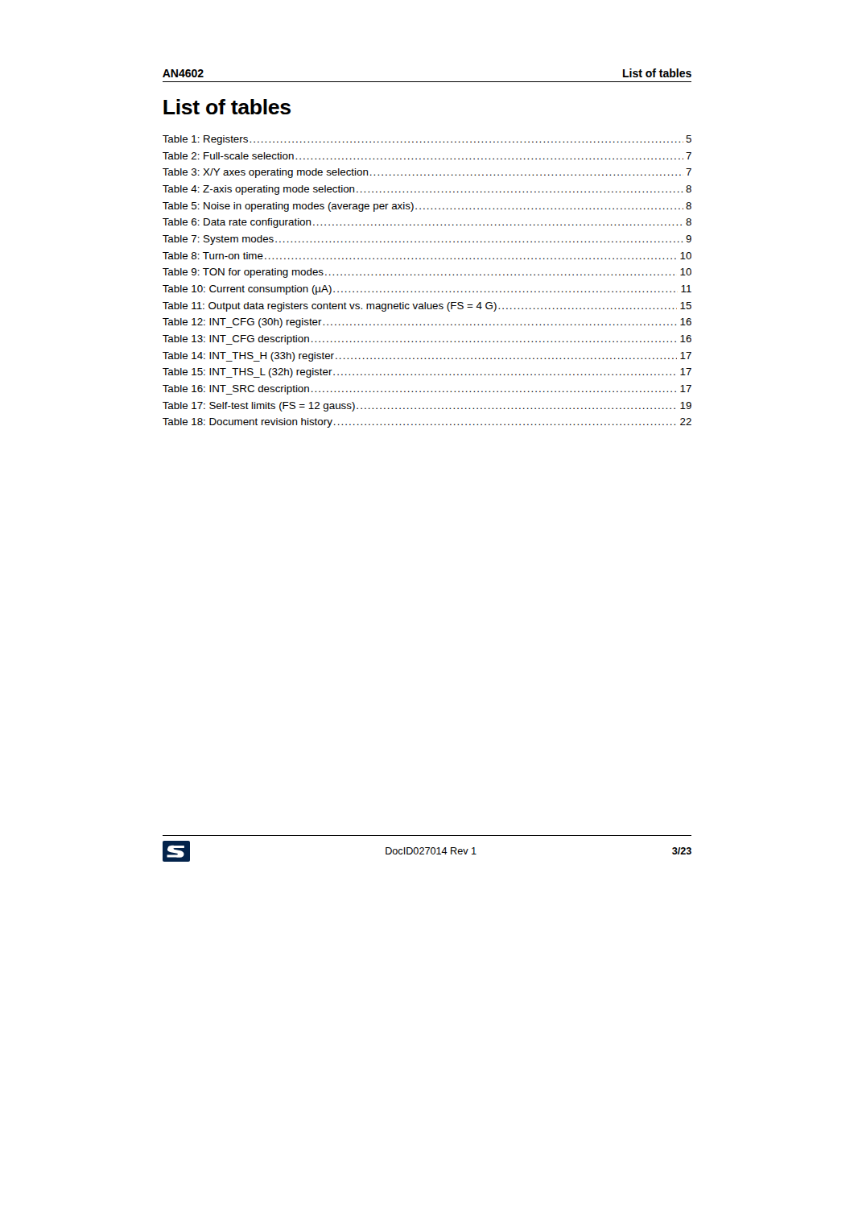AN4602
List of tables
List of tables
Table 1: Registers.................................................................................................................................. 5
Table 2: Full-scale selection................................................................................................................. 7
Table 3: X/Y axes operating mode selection............................................................................................. 7
Table 4: Z-axis operating mode selection................................................................................................. 8
Table 5: Noise in operating modes (average per axis)............................................................................. 8
Table 6: Data rate configuration............................................................................................................. 8
Table 7: System modes....................................................................................................................... 9
Table 8: Turn-on time......................................................................................................................... 10
Table 9: TON for operating modes....................................................................................................... 10
Table 10: Current consumption (µA)..................................................................................................... 11
Table 11: Output data registers content vs. magnetic values (FS = 4 G)................................................. 15
Table 12: INT_CFG (30h) register......................................................................................................... 16
Table 13: INT_CFG description............................................................................................................. 16
Table 14: INT_THS_H (33h) register.................................................................................................... 17
Table 15: INT_THS_L (32h) register..................................................................................................... 17
Table 16: INT_SRC description............................................................................................................. 17
Table 17: Self-test limits (FS = 12 gauss)............................................................................................... 19
Table 18: Document revision history..................................................................................................... 22
DocID027014 Rev 1
3/23